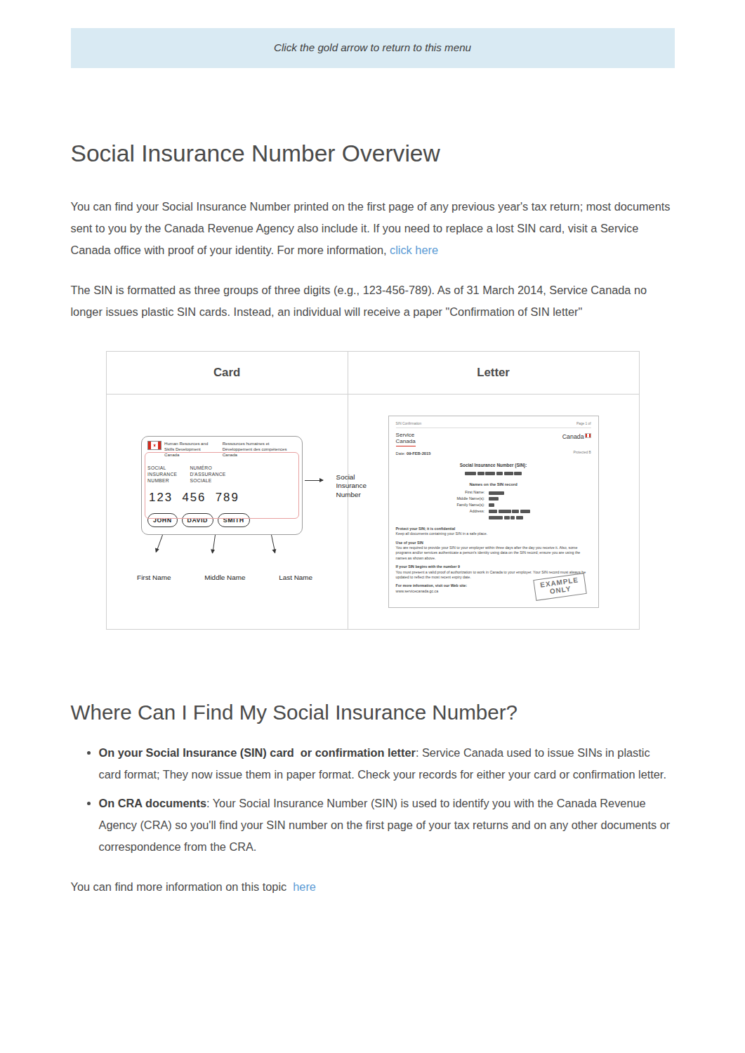Click the gold arrow to return to this menu
Social Insurance Number Overview
You can find your Social Insurance Number printed on the first page of any previous year's tax return; most documents sent to you by the Canada Revenue Agency also include it. If you need to replace a lost SIN card, visit a Service Canada office with proof of your identity. For more information, click here
The SIN is formatted as three groups of three digits (e.g., 123-456-789). As of 31 March 2014, Service Canada no longer issues plastic SIN cards. Instead, an individual will receive a paper "Confirmation of SIN letter"
| Card | Letter |
| --- | --- |
| Human Resources and Skills Development Canada Ressources humaines et Développement des compétences Canada SOCIAL INSURANCE NUMBER NUMÉRO D'ASSURANCE SOCIALE 123 456 789 JOHN DAVID SMITH Social Insurance Number First Name Middle Name Last Name | SIN Confirmation Page 1 of Service Canada Canada Date: 09-FEB-2015 Protected B Social Insurance Number (SIN): Names on the SIN record First Name: Middle Name(s): Family Name(s): Address: Protect your SIN; it is confidential Keep all documents containing your SIN in a safe place. Use of your SIN You are required to provide your SIN to your employer within three days after the day you receive it. Also, some programs and/or services authenticate a person's identity using data on the SIN record; ensure you are using the names as shown above. If your SIN begins with the number 9 You must present a valid proof of authorization to work in Canada to your employer. Your SIN record must always be updated to reflect the most recent expiry date. For more information, visit our Web site: www.servicecanada.gc.ca EXAMPLE ONLY |
Where Can I Find My Social Insurance Number?
On your Social Insurance (SIN) card or confirmation letter: Service Canada used to issue SINs in plastic card format; They now issue them in paper format. Check your records for either your card or confirmation letter.
On CRA documents: Your Social Insurance Number (SIN) is used to identify you with the Canada Revenue Agency (CRA) so you'll find your SIN number on the first page of your tax returns and on any other documents or correspondence from the CRA.
You can find more information on this topic here